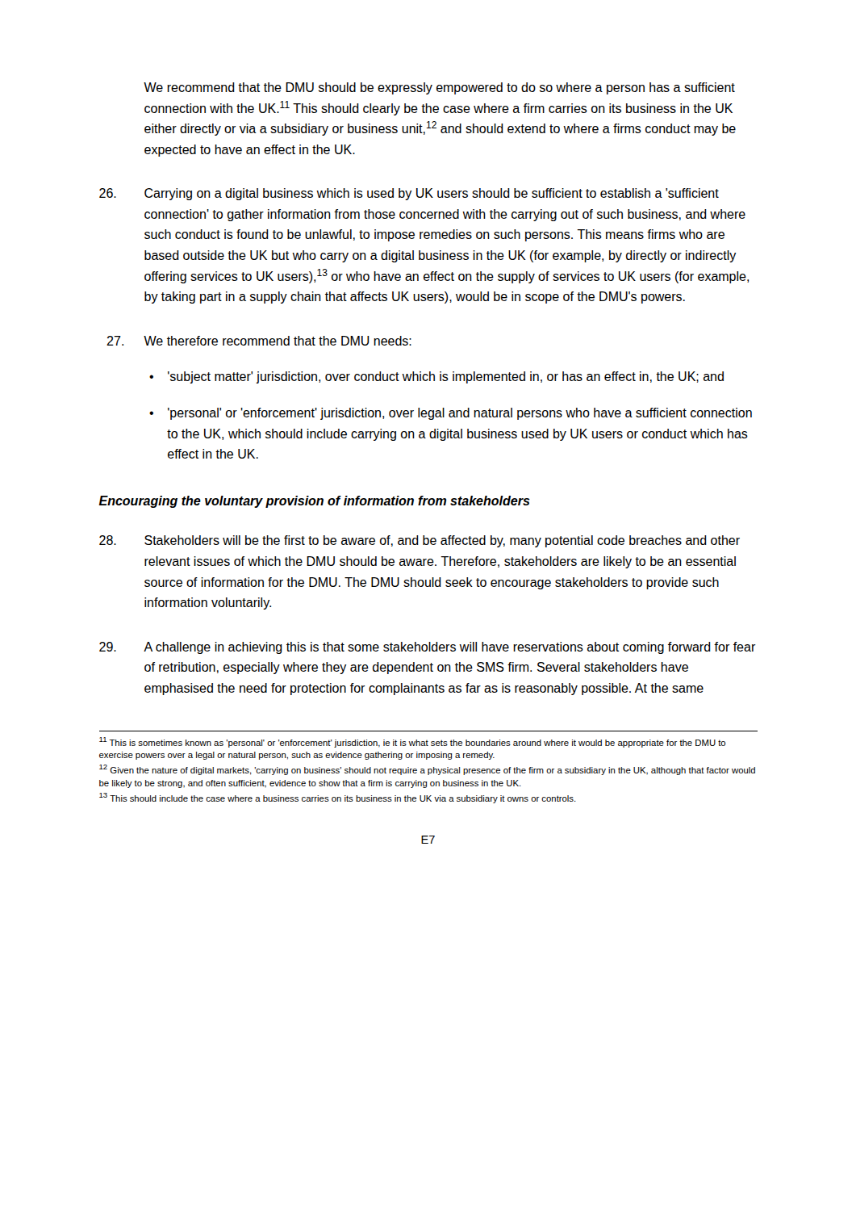We recommend that the DMU should be expressly empowered to do so where a person has a sufficient connection with the UK.11 This should clearly be the case where a firm carries on its business in the UK either directly or via a subsidiary or business unit,12 and should extend to where a firms conduct may be expected to have an effect in the UK.
Carrying on a digital business which is used by UK users should be sufficient to establish a 'sufficient connection' to gather information from those concerned with the carrying out of such business, and where such conduct is found to be unlawful, to impose remedies on such persons. This means firms who are based outside the UK but who carry on a digital business in the UK (for example, by directly or indirectly offering services to UK users),13 or who have an effect on the supply of services to UK users (for example, by taking part in a supply chain that affects UK users), would be in scope of the DMU's powers.
We therefore recommend that the DMU needs:
'subject matter' jurisdiction, over conduct which is implemented in, or has an effect in, the UK; and
'personal' or 'enforcement' jurisdiction, over legal and natural persons who have a sufficient connection to the UK, which should include carrying on a digital business used by UK users or conduct which has effect in the UK.
Encouraging the voluntary provision of information from stakeholders
Stakeholders will be the first to be aware of, and be affected by, many potential code breaches and other relevant issues of which the DMU should be aware. Therefore, stakeholders are likely to be an essential source of information for the DMU. The DMU should seek to encourage stakeholders to provide such information voluntarily.
A challenge in achieving this is that some stakeholders will have reservations about coming forward for fear of retribution, especially where they are dependent on the SMS firm. Several stakeholders have emphasised the need for protection for complainants as far as is reasonably possible. At the same
11 This is sometimes known as 'personal' or 'enforcement' jurisdiction, ie it is what sets the boundaries around where it would be appropriate for the DMU to exercise powers over a legal or natural person, such as evidence gathering or imposing a remedy.
12 Given the nature of digital markets, 'carrying on business' should not require a physical presence of the firm or a subsidiary in the UK, although that factor would be likely to be strong, and often sufficient, evidence to show that a firm is carrying on business in the UK.
13 This should include the case where a business carries on its business in the UK via a subsidiary it owns or controls.
E7